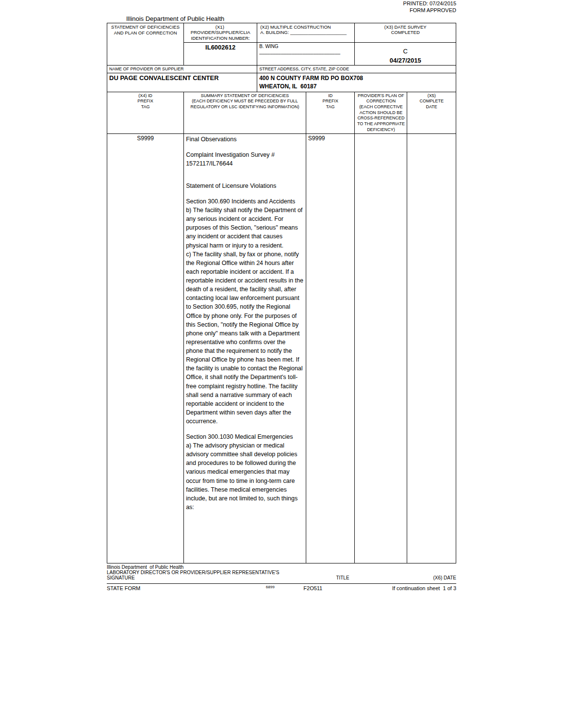PRINTED: 07/24/2015
FORM APPROVED
Illinois Department of Public Health
| STATEMENT OF DEFICIENCIES AND PLAN OF CORRECTION | (X1) PROVIDER/SUPPLIER/CLIA IDENTIFICATION NUMBER: | (X2) MULTIPLE CONSTRUCTION A. BUILDING: ______________________ | (X3) DATE SURVEY COMPLETED |
| IL6002612 | B. WING ______________________________ | C 04/27/2015 |
| NAME OF PROVIDER OR SUPPLIER | STREET ADDRESS, CITY, STATE, ZIP CODE |
| DU PAGE CONVALESCENT CENTER | 400 N COUNTY FARM RD PO BOX708 WHEATON, IL 60187 |
| (X4) ID PREFIX TAG | SUMMARY STATEMENT OF DEFICIENCIES (EACH DEFICIENCY MUST BE PRECEDED BY FULL REGULATORY OR LSC IDENTIFYING INFORMATION) | ID PREFIX TAG | PROVIDER'S PLAN OF CORRECTION (EACH CORRECTIVE ACTION SHOULD BE CROSS-REFERENCED TO THE APPROPRIATE DEFICIENCY) | (X5) COMPLETE DATE |
| S9999 | Final Observations Complaint Investigation Survey # 1572117/IL76644 Statement of Licensure Violations Section 300.690 Incidents and Accidents b) The facility shall notify the Department of any serious incident or accident. For purposes of this Section, "serious" means any incident or accident that causes physical harm or injury to a resident. c) The facility shall, by fax or phone, notify the Regional Office within 24 hours after each reportable incident or accident. If a reportable incident or accident results in the death of a resident, the facility shall, after contacting local law enforcement pursuant to Section 300.695, notify the Regional Office by phone only. For the purposes of this Section, "notify the Regional Office by phone only" means talk with a Department representative who confirms over the phone that the requirement to notify the Regional Office by phone has been met. If the facility is unable to contact the Regional Office, it shall notify the Department's toll-free complaint registry hotline. The facility shall send a narrative summary of each reportable accident or incident to the Department within seven days after the occurrence. Section 300.1030 Medical Emergencies a) The advisory physician or medical advisory committee shall develop policies and procedures to be followed during the various medical emergencies that may occur from time to time in long-term care facilities. These medical emergencies include, but are not limited to, such things as: | S9999 | | |
Illinois Department of Public Health
| LABORATORY DIRECTOR'S OR PROVIDER/SUPPLIER REPRESENTATIVE'S SIGNATURE | TITLE | (X6) DATE |
| STATE FORM | 6899 | F2O511 | If continuation sheet 1 of 3 |